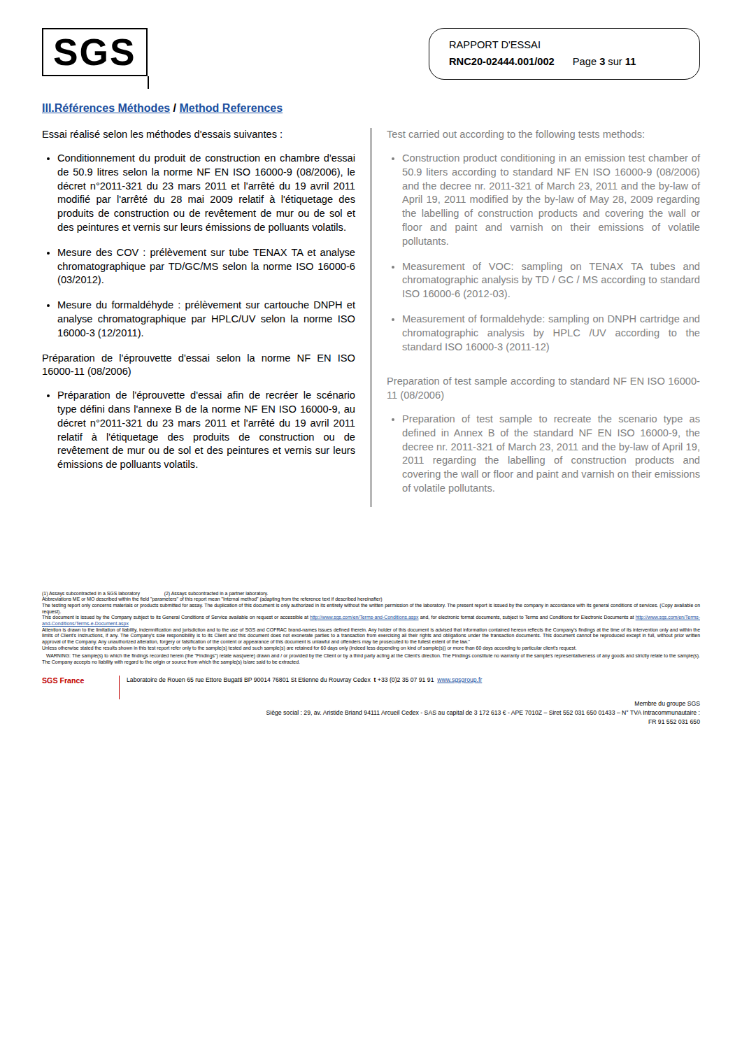SGS
RAPPORT D'ESSAI
RNC20-02444.001/002 Page 3 sur 11
III.Références Méthodes / Method References
Essai réalisé selon les méthodes d'essais suivantes :
Conditionnement du produit de construction en chambre d'essai de 50.9 litres selon la norme NF EN ISO 16000-9 (08/2006), le décret n°2011-321 du 23 mars 2011 et l'arrêté du 19 avril 2011 modifié par l'arrêté du 28 mai 2009 relatif à l'étiquetage des produits de construction ou de revêtement de mur ou de sol et des peintures et vernis sur leurs émissions de polluants volatils.
Mesure des COV : prélèvement sur tube TENAX TA et analyse chromatographique par TD/GC/MS selon la norme ISO 16000-6 (03/2012).
Mesure du formaldéhyde : prélèvement sur cartouche DNPH et analyse chromatographique par HPLC/UV selon la norme ISO 16000-3 (12/2011).
Préparation de l'éprouvette d'essai selon la norme NF EN ISO 16000-11 (08/2006)
Préparation de l'éprouvette d'essai afin de recréer le scénario type défini dans l'annexe B de la norme NF EN ISO 16000-9, au décret n°2011-321 du 23 mars 2011 et l'arrêté du 19 avril 2011 relatif à l'étiquetage des produits de construction ou de revêtement de mur ou de sol et des peintures et vernis sur leurs émissions de polluants volatils.
Test carried out according to the following tests methods:
Construction product conditioning in an emission test chamber of 50.9 liters according to standard NF EN ISO 16000-9 (08/2006) and the decree nr. 2011-321 of March 23, 2011 and the by-law of April 19, 2011 modified by the by-law of May 28, 2009 regarding the labelling of construction products and covering the wall or floor and paint and varnish on their emissions of volatile pollutants.
Measurement of VOC: sampling on TENAX TA tubes and chromatographic analysis by TD / GC / MS according to standard ISO 16000-6 (2012-03).
Measurement of formaldehyde: sampling on DNPH cartridge and chromatographic analysis by HPLC /UV according to the standard ISO 16000-3 (2011-12)
Preparation of test sample according to standard NF EN ISO 16000-11 (08/2006)
Preparation of test sample to recreate the scenario type as defined in Annex B of the standard NF EN ISO 16000-9, the decree nr. 2011-321 of March 23, 2011 and the by-law of April 19, 2011 regarding the labelling of construction products and covering the wall or floor and paint and varnish on their emissions of volatile pollutants.
(1) Assays subcontracted in a SGS laboratory (2) Assays subcontracted in a partner laboratory.
Abbreviations ME or MO described within the field "parameters" of this report mean "Internal method" (adapting from the reference text if described hereinafter)
The testing report only concerns materials or products submitted for assay. The duplication of this document is only authorized in its entirety without the written permission of the laboratory. The present report is issued by the company in accordance with its general conditions of services. (Copy available on request).
This document is issued by the Company subject to its General Conditions of Service available on request or accessible at http://www.sgs.com/en/Terms-and-Conditions.aspx and, for electronic format documents, subject to Terms and Conditions for Electronic Documents at http://www.sgs.com/en/Terms-and-Conditions/Terms-e-Document.aspx
Attention is drawn to the limitation of liability, indemnification and jurisdiction and to the use of SGS and COFRAC brand-names issues defined therein. Any holder of this document is advised that information contained hereon reflects the Company's findings at the time of its intervention only and within the limits of Client's instructions, if any. The Company's sole responsibility is to its Client and this document does not exonerate parties to a transaction from exercising all their rights and obligations under the transaction documents. This document cannot be reproduced except in full, without prior written approval of the Company. Any unauthorized alteration, forgery or falsification of the content or appearance of this document is unlawful and offenders may be prosecuted to the fullest extent of the law."
Unless otherwise stated the results shown in this test report refer only to the sample(s) tested and such sample(s) are retained for 60 days only (indeed less depending on kind of sample(s)) or more than 60 days according to particular client's request.
WARNING: The sample(s) to which the findings recorded herein (the "Findings") relate was(were) drawn and / or provided by the Client or by a third party acting at the Client's direction. The Findings constitute no warranty of the sample's representativeness of any goods and strictly relate to the sample(s). The Company accepts no liability with regard to the origin or source from which the sample(s) is/are said to be extracted.
SGS France
Laboratoire de Rouen 65 rue Ettore Bugatti BP 90014 76801 St Etienne du Rouvray Cedex t +33 (0)2 35 07 91 91 www.sgsgroup.fr
Membre du groupe SGS
Siège social : 29, av. Aristide Briand 94111 Arcueil Cedex - SAS au capital de 3 172 613 € - APE 7010Z – Siret 552 031 650 01433 – N° TVA Intracommunautaire :
FR 91 552 031 650